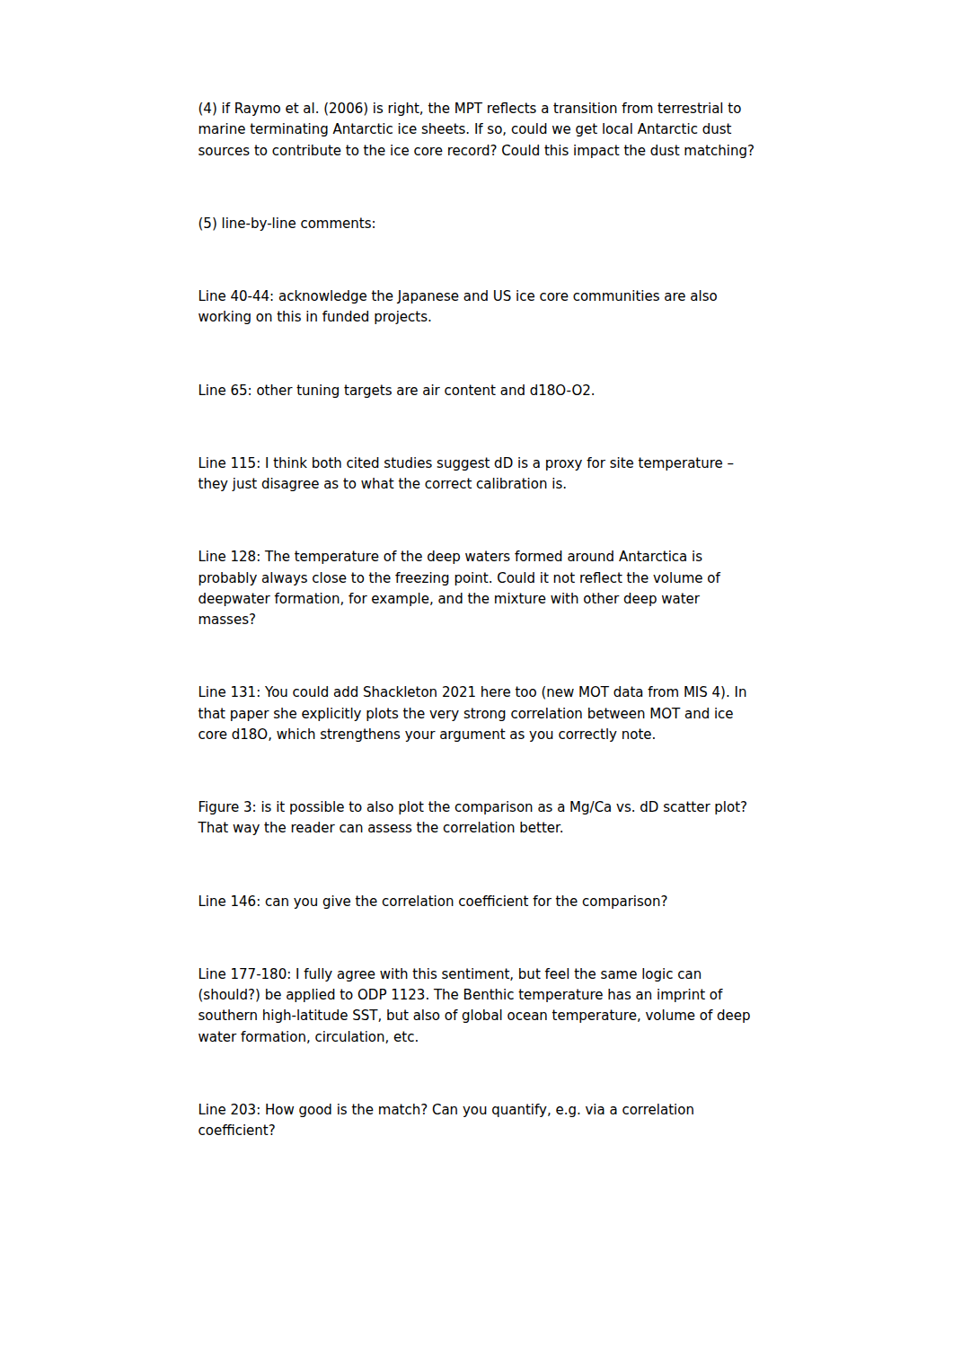(4) if Raymo et al. (2006) is right, the MPT reflects a transition from terrestrial to marine terminating Antarctic ice sheets. If so, could we get local Antarctic dust sources to contribute to the ice core record? Could this impact the dust matching?
(5) line-by-line comments:
Line 40-44: acknowledge the Japanese and US ice core communities are also working on this in funded projects.
Line 65: other tuning targets are air content and d18O-O2.
Line 115: I think both cited studies suggest dD is a proxy for site temperature – they just disagree as to what the correct calibration is.
Line 128: The temperature of the deep waters formed around Antarctica is probably always close to the freezing point. Could it not reflect the volume of deepwater formation, for example, and the mixture with other deep water masses?
Line 131: You could add Shackleton 2021 here too (new MOT data from MIS 4). In that paper she explicitly plots the very strong correlation between MOT and ice core d18O, which strengthens your argument as you correctly note.
Figure 3: is it possible to also plot the comparison as a Mg/Ca vs. dD scatter plot? That way the reader can assess the correlation better.
Line 146: can you give the correlation coefficient for the comparison?
Line 177-180: I fully agree with this sentiment, but feel the same logic can (should?) be applied to ODP 1123. The Benthic temperature has an imprint of southern high-latitude SST, but also of global ocean temperature, volume of deep water formation, circulation, etc.
Line 203: How good is the match? Can you quantify, e.g. via a correlation coefficient?